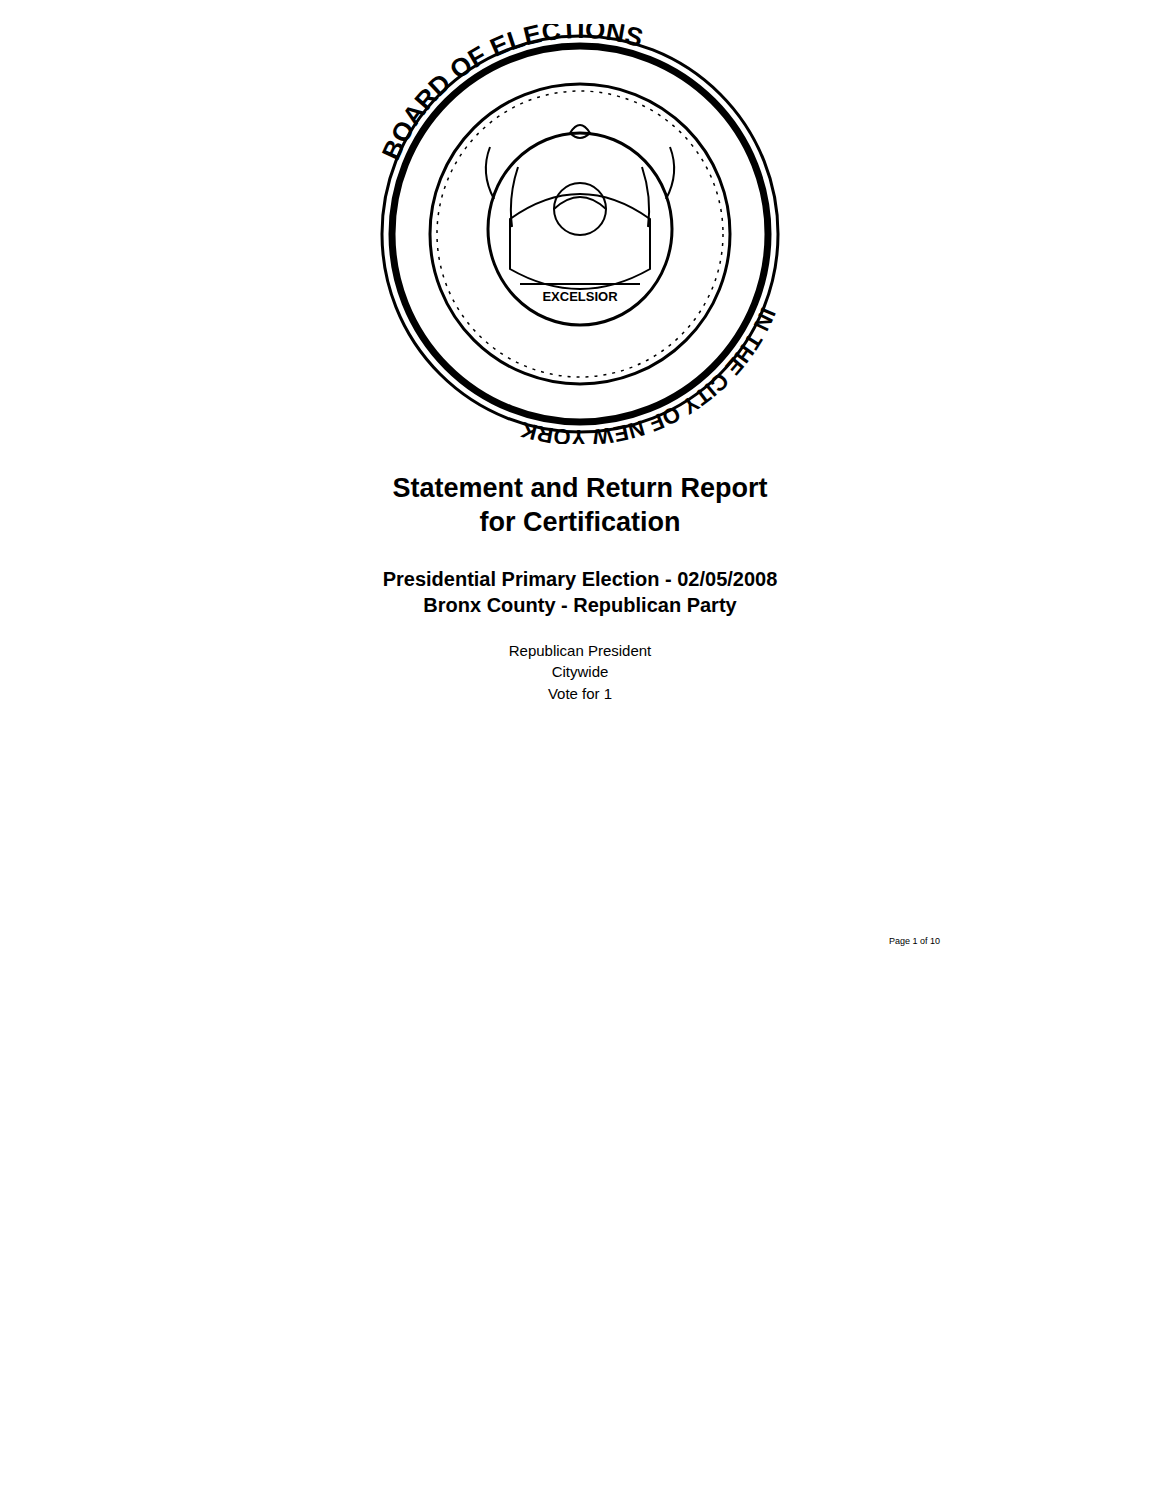Statement and Return Report
for Certification
Presidential Primary Election - 02/05/2008
Bronx County - Republican Party
Republican President
Citywide
Vote for 1
Page 1 of 10